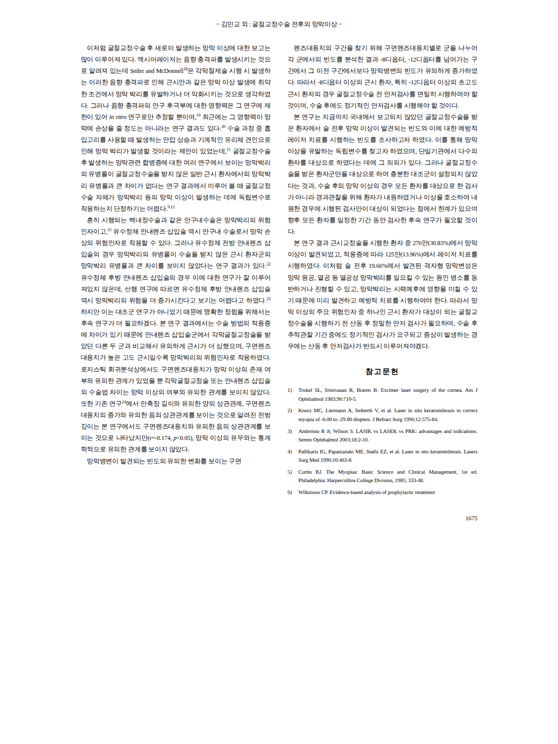− 김민교 외 : 굴절교정수술 전후의 망막이상 −
이처럼 굴절교정수술 후 새로이 발생하는 망막 이상에 대한 보고는 많이 이루어져 있다. 엑시머레이저는 음향 충격파를 발생시키는 것으로 알려져 있는데 Seiler and McDonnell18은 각막절제술 시행 시 발생하는 이러한 음향 충격파로 인해 근시안과 같은 망막 이상 발생에 취약한 조건에서 망막 박리를 유발하거나 더 악화시키는 것으로 생각하였다. 그러나 음향 충격파의 안구 후극부에 대한 영향력은 그 연구에 제한이 있어 in vitro 연구로만 추정할 뿐이며,19 최근에는 그 영향력이 망막에 손상을 줄 정도는 아니라는 연구 결과도 있다.20 수술 과정 중 흡입고리를 사용할 때 발생하는 안압 상승과 기계적인 유리체 견인으로 인해 망막 박리가 발생할 것이라는 제안이 있었는데,11 굴절교정수술 후 발생하는 망막관련 합병증에 대한 여러 연구에서 보이는 망막박리의 유병률이 굴절교정수술을 받지 않은 일반 근시 환자에서의 망막박리 유병률과 큰 차이가 없다는 연구 결과에서 미루어 볼 때 굴절교정수술 자체가 망막박리 등의 망막 이상이 발생하는 데에 독립변수로 작용하는지 단정하기는 어렵다.9,12
흔히 시행되는 백내장수술과 같은 안구내수술은 망막박리의 위험인자이고,21 유수정체 안내렌즈 삽입술 역시 안구내 수술로서 망막 손상의 위험인자로 작용할 수 있다. 그러나 유수정체 전방 안내렌즈 삽입술의 경우 망막박리의 유병률이 수술을 받지 않은 근시 환자군의 망막박리 유병률과 큰 차이를 보이지 않았다는 연구 결과가 있다.22 유수정체 후방 안내렌즈 삽입술의 경우 이에 대한 연구가 잘 이루어져있지 않은데, 선행 연구에 따르면 유수정체 후방 안내렌즈 삽입술 역시 망막박리의 위험을 더 증가시킨다고 보기는 어렵다고 하였다.23 하지만 이는 대조군 연구가 아니었기 때문에 명확한 정립을 위해서는 후속 연구가 더 필요하겠다. 본 연구 결과에서는 수술 방법의 적응증에 차이가 있기 때문에 안내렌즈 삽입술군에서 각막굴절교정술을 받았던 다른 두 군과 비교해서 유의하게 근시가 더 심했으며, 구면렌즈대응치가 높은 고도 근시일수록 망막박리의 위험인자로 작용하였다. 로지스틱 회귀분석상에서도 구면렌즈대응치가 망막 이상의 존재 여부와 유의한 관계가 있었을 뿐 각막굴절교정술 또는 안내렌즈 삽입술의 수술법 차이는 망막 이상의 여부와 유의한 관계를 보이지 않았다. 또한 기존 연구24에서 안축장 길이와 유의한 양의 상관관계, 구면렌즈대응치의 증가와 유의한 음의 상관관계를 보이는 것으로 알려진 전방 깊이는 본 연구에서도 구면렌즈대응치와 유의한 음의 상관관계를 보이는 것으로 나타났지만(r=-0.174, p<0.05), 망막 이상의 유무와는 통계학적으로 유의한 관계를 보이지 않았다.
망막병변이 발견되는 빈도의 유의한 변화를 보이는 구면
렌즈대응치의 구간을 찾기 위해 구면렌즈대응치별로 군을 나누어 각 군에서의 빈도를 분석한 결과 -8디옵터, -12디옵터를 넘어가는 구간에서 그 이전 구간에서보다 망막병변의 빈도가 유의하게 증가하였다. 따라서 -8디옵터 이상의 근시 환자, 특히 -12디옵터 이상의 초고도근시 환자의 경우 굴절교정수술 전 안저검사를 면밀히 시행하여야 할 것이며, 수술 후에도 정기적인 안저검사를 시행해야 할 것이다.
본 연구는 지금까지 국내에서 보고되지 않았던 굴절교정수술을 받은 환자에서 술 전후 망막 이상이 발견되는 빈도와 이에 대한 예방적 레이저 치료를 시행하는 빈도를 조사하고자 하였다. 이를 통해 망막 이상을 유발하는 독립변수를 찾고자 하였으며, 단일기관에서 다수의 환자를 대상으로 하였다는 데에 그 의의가 있다. 그러나 굴절교정수술을 받은 환자군만을 대상으로 하여 충분한 대조군이 설정되지 않았다는 것과, 수술 후의 망막 이상의 경우 모든 환자를 대상으로 한 검사가 아니라 경과관찰을 위해 환자가 내원하였거나 이상을 호소하여 내원한 경우에 시행된 검사만이 대상이 되었다는 점에서 한계가 있으며 향후 모든 환자를 일정한 기간 동안 검사한 후속 연구가 필요할 것이다.
본 연구 결과 근시교정술을 시행한 환자 중 276안(30.83%)에서 망막 이상이 발견되었고, 적응증에 따라 125안(13.96%)에서 레이저 치료를 시행하였다. 이처럼 술 전후 19.66%에서 발견된 격자형 망막변성은 망막 원공, 열공 등 열공성 망막박리를 일으킬 수 있는 원인 병소를 동반하거나 진행할 수 있고, 망막박리는 시력예후에 영향을 미칠 수 있기 때문에 미리 발견하고 예방적 치료를 시행하여야 한다. 따라서 망막 이상의 주요 위험인자 중 하나인 근시 환자가 대상이 되는 굴절교정수술을 시행하기 전 산동 후 정밀한 안저 검사가 필요하며, 수술 후 추적관찰 기간 중에도 정기적인 검사가 요구되고 증상이 발생하는 경우에는 산동 후 안저검사가 반드시 이루어져야겠다.
참고문헌
Trokel SL, Srinivasan R, Braren B. Excimer laser surgery of the cornea. Am J Ophthalmol 1983;96:710-5.
Knorz MC, Liermann A, Seiberth V, et al. Laser in situ keratomileusis to correct myopia of -6.00 to -29.00 diopters. J Refract Surg 1996;12:575-84.
Ambrósio R Jr, Wilson S. LASIK vs LASEK vs PRK: advantages and indications. Semin Ophthalmol 2003;18:2-10.
Pallikaris IG, Papatzanaki ME, Stathi EZ, et al. Laser in situ keratomileusis. Lasers Surg Med 1990;10:463-8.
Curtin BJ. The Myopias: Basic Science and Clinical Management, 1st ed. Philadelphia: Harpercollins College Division, 1985; 333-48.
Wilkinson CP. Evidence-based analysis of prophylactic treatment
1675